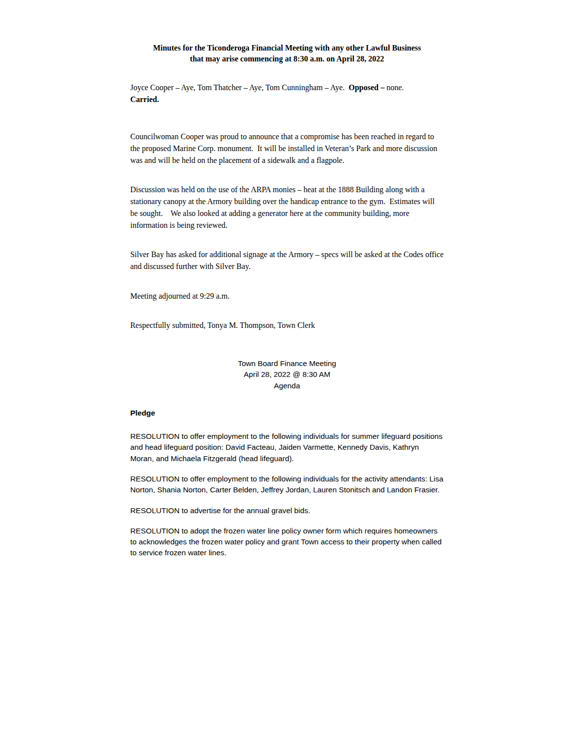Minutes for the Ticonderoga Financial Meeting with any other Lawful Business
that may arise commencing at 8:30 a.m. on April 28, 2022
Joyce Cooper – Aye, Tom Thatcher – Aye, Tom Cunningham – Aye. Opposed – none.
Carried.
Councilwoman Cooper was proud to announce that a compromise has been reached in regard to the proposed Marine Corp. monument. It will be installed in Veteran’s Park and more discussion was and will be held on the placement of a sidewalk and a flagpole.
Discussion was held on the use of the ARPA monies – heat at the 1888 Building along with a stationary canopy at the Armory building over the handicap entrance to the gym. Estimates will be sought. We also looked at adding a generator here at the community building, more information is being reviewed.
Silver Bay has asked for additional signage at the Armory – specs will be asked at the Codes office and discussed further with Silver Bay.
Meeting adjourned at 9:29 a.m.
Respectfully submitted, Tonya M. Thompson, Town Clerk
Town Board Finance Meeting
April 28, 2022 @ 8:30 AM
Agenda
Pledge
RESOLUTION to offer employment to the following individuals for summer lifeguard positions and head lifeguard position: David Facteau, Jaiden Varmette, Kennedy Davis, Kathryn Moran, and Michaela Fitzgerald (head lifeguard).
RESOLUTION to offer employment to the following individuals for the activity attendants: Lisa Norton, Shania Norton, Carter Belden, Jeffrey Jordan, Lauren Stonitsch and Landon Frasier.
RESOLUTION to advertise for the annual gravel bids.
RESOLUTION to adopt the frozen water line policy owner form which requires homeowners to acknowledges the frozen water policy and grant Town access to their property when called to service frozen water lines.